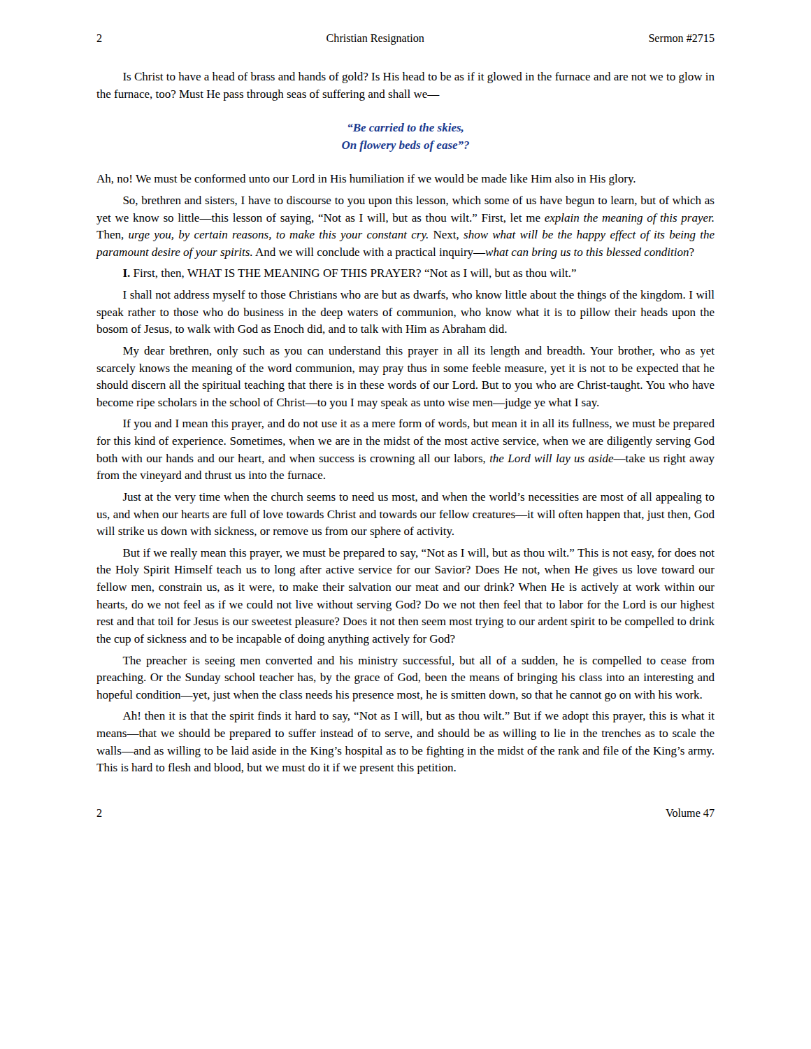2 Christian Resignation Sermon #2715
Is Christ to have a head of brass and hands of gold? Is His head to be as if it glowed in the furnace and are not we to glow in the furnace, too? Must He pass through seas of suffering and shall we—
“Be carried to the skies,
On flowery beds of ease”?
Ah, no! We must be conformed unto our Lord in His humiliation if we would be made like Him also in His glory.
So, brethren and sisters, I have to discourse to you upon this lesson, which some of us have begun to learn, but of which as yet we know so little—this lesson of saying, “Not as I will, but as thou wilt.” First, let me explain the meaning of this prayer. Then, urge you, by certain reasons, to make this your constant cry. Next, show what will be the happy effect of its being the paramount desire of your spirits. And we will conclude with a practical inquiry—what can bring us to this blessed condition?
I. First, then, WHAT IS THE MEANING OF THIS PRAYER? “Not as I will, but as thou wilt.”
I shall not address myself to those Christians who are but as dwarfs, who know little about the things of the kingdom. I will speak rather to those who do business in the deep waters of communion, who know what it is to pillow their heads upon the bosom of Jesus, to walk with God as Enoch did, and to talk with Him as Abraham did.
My dear brethren, only such as you can understand this prayer in all its length and breadth. Your brother, who as yet scarcely knows the meaning of the word communion, may pray thus in some feeble measure, yet it is not to be expected that he should discern all the spiritual teaching that there is in these words of our Lord. But to you who are Christ-taught. You who have become ripe scholars in the school of Christ—to you I may speak as unto wise men—judge ye what I say.
If you and I mean this prayer, and do not use it as a mere form of words, but mean it in all its fullness, we must be prepared for this kind of experience. Sometimes, when we are in the midst of the most active service, when we are diligently serving God both with our hands and our heart, and when success is crowning all our labors, the Lord will lay us aside—take us right away from the vineyard and thrust us into the furnace.
Just at the very time when the church seems to need us most, and when the world’s necessities are most of all appealing to us, and when our hearts are full of love towards Christ and towards our fellow creatures—it will often happen that, just then, God will strike us down with sickness, or remove us from our sphere of activity.
But if we really mean this prayer, we must be prepared to say, “Not as I will, but as thou wilt.” This is not easy, for does not the Holy Spirit Himself teach us to long after active service for our Savior? Does He not, when He gives us love toward our fellow men, constrain us, as it were, to make their salvation our meat and our drink? When He is actively at work within our hearts, do we not feel as if we could not live without serving God? Do we not then feel that to labor for the Lord is our highest rest and that toil for Jesus is our sweetest pleasure? Does it not then seem most trying to our ardent spirit to be compelled to drink the cup of sickness and to be incapable of doing anything actively for God?
The preacher is seeing men converted and his ministry successful, but all of a sudden, he is compelled to cease from preaching. Or the Sunday school teacher has, by the grace of God, been the means of bringing his class into an interesting and hopeful condition—yet, just when the class needs his presence most, he is smitten down, so that he cannot go on with his work.
Ah! then it is that the spirit finds it hard to say, “Not as I will, but as thou wilt.” But if we adopt this prayer, this is what it means—that we should be prepared to suffer instead of to serve, and should be as willing to lie in the trenches as to scale the walls—and as willing to be laid aside in the King’s hospital as to be fighting in the midst of the rank and file of the King’s army. This is hard to flesh and blood, but we must do it if we present this petition.
2 Volume 47